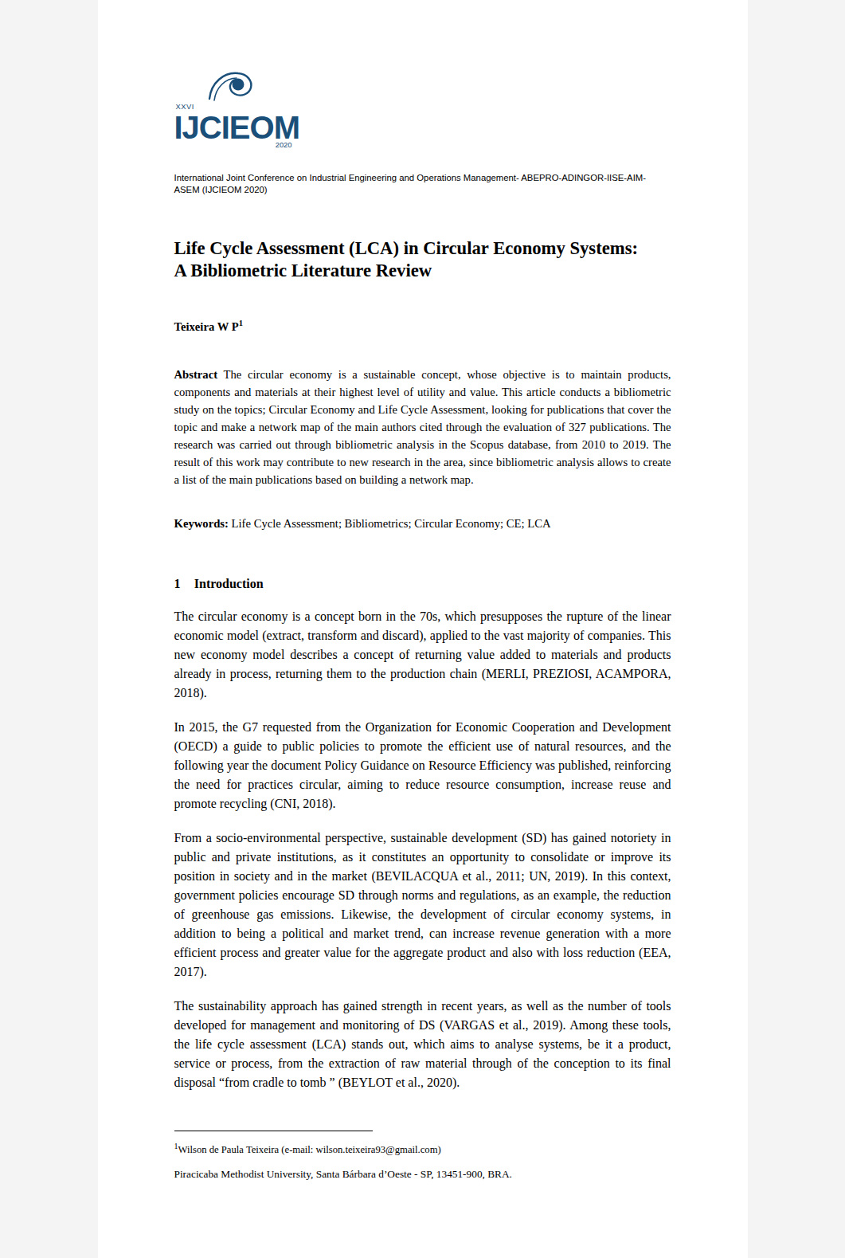XXVI IJCIEOM 2020
International Joint Conference on Industrial Engineering and Operations Management- ABEPRO-ADINGOR-IISE-AIM-ASEM (IJCIEOM 2020)
Life Cycle Assessment (LCA) in Circular Economy Systems:
A Bibliometric Literature Review
Teixeira W P1
Abstract The circular economy is a sustainable concept, whose objective is to maintain products, components and materials at their highest level of utility and value. This article conducts a bibliometric study on the topics; Circular Economy and Life Cycle Assessment, looking for publications that cover the topic and make a network map of the main authors cited through the evaluation of 327 publications. The research was carried out through bibliometric analysis in the Scopus database, from 2010 to 2019. The result of this work may contribute to new research in the area, since bibliometric analysis allows to create a list of the main publications based on building a network map.
Keywords: Life Cycle Assessment; Bibliometrics; Circular Economy; CE; LCA
1 Introduction
The circular economy is a concept born in the 70s, which presupposes the rupture of the linear economic model (extract, transform and discard), applied to the vast majority of companies. This new economy model describes a concept of returning value added to materials and products already in process, returning them to the production chain (MERLI, PREZIOSI, ACAMPORA, 2018).
In 2015, the G7 requested from the Organization for Economic Cooperation and Development (OECD) a guide to public policies to promote the efficient use of natural resources, and the following year the document Policy Guidance on Resource Efficiency was published, reinforcing the need for practices circular, aiming to reduce resource consumption, increase reuse and promote recycling (CNI, 2018).
From a socio-environmental perspective, sustainable development (SD) has gained notoriety in public and private institutions, as it constitutes an opportunity to consolidate or improve its position in society and in the market (BEVILACQUA et al., 2011; UN, 2019). In this context, government policies encourage SD through norms and regulations, as an example, the reduction of greenhouse gas emissions. Likewise, the development of circular economy systems, in addition to being a political and market trend, can increase revenue generation with a more efficient process and greater value for the aggregate product and also with loss reduction (EEA, 2017).
The sustainability approach has gained strength in recent years, as well as the number of tools developed for management and monitoring of DS (VARGAS et al., 2019). Among these tools, the life cycle assessment (LCA) stands out, which aims to analyse systems, be it a product, service or process, from the extraction of raw material through of the conception to its final disposal “from cradle to tomb ” (BEYLOT et al., 2020).
1Wilson de Paula Teixeira (e-mail: wilson.teixeira93@gmail.com)
Piracicaba Methodist University, Santa Bárbara d’Oeste - SP, 13451-900, BRA.